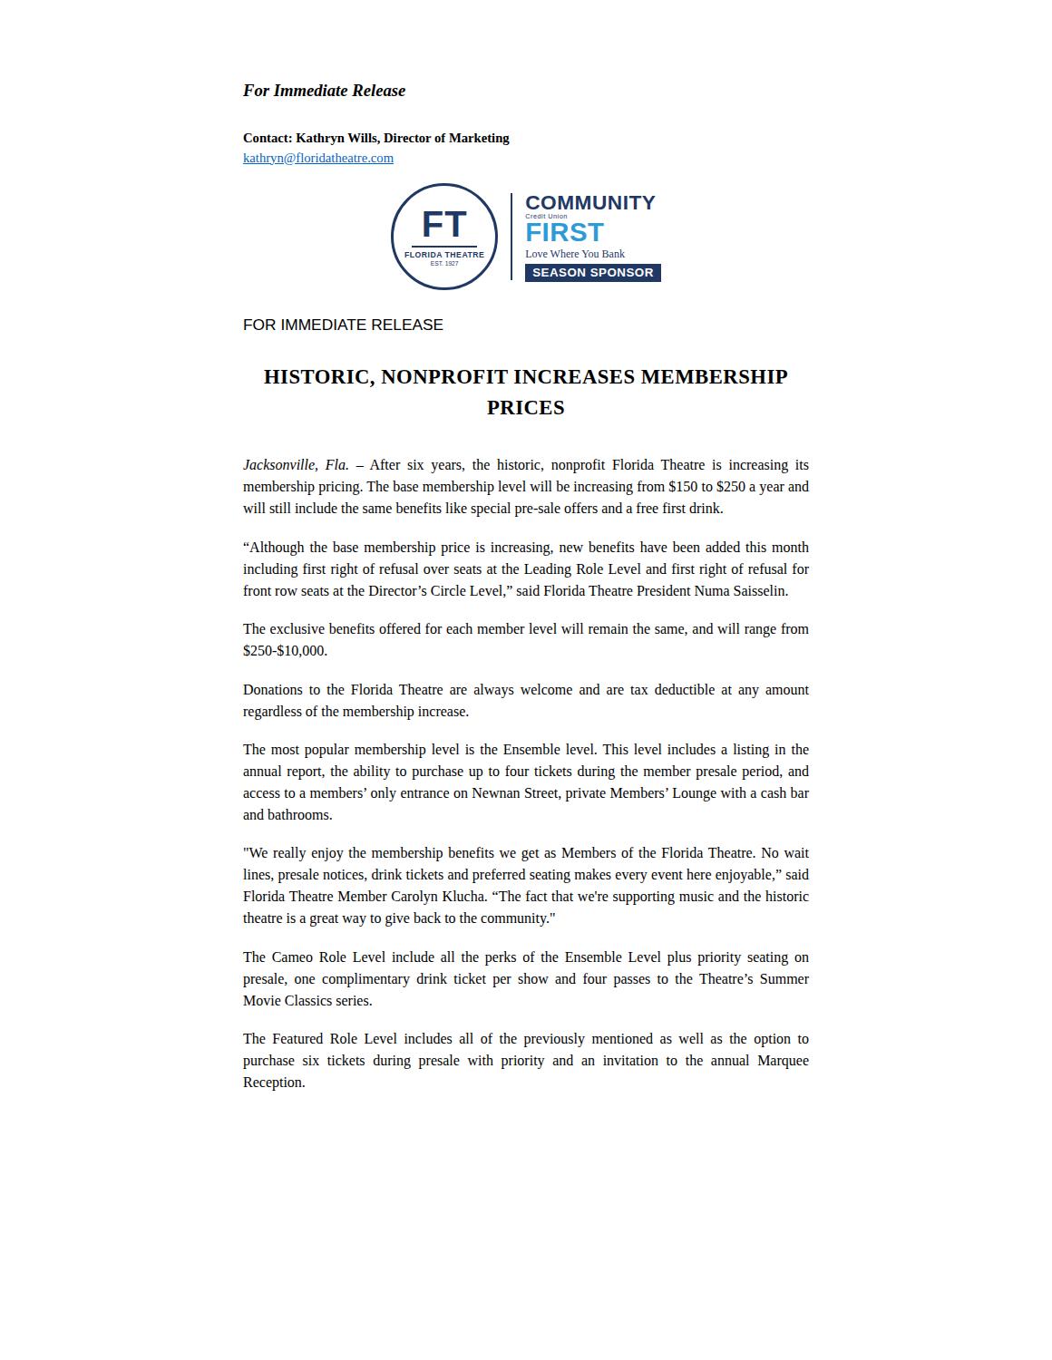For Immediate Release
Contact: Kathryn Wills, Director of Marketing
kathryn@floridatheatre.com
FT FLORIDA THEATRE EST. 1927
COMMUNITY
Credit Union
FIRST
Love Where You Bank
SEASON SPONSOR
FOR IMMEDIATE RELEASE
HISTORIC, NONPROFIT INCREASES MEMBERSHIP PRICES
Jacksonville, Fla. – After six years, the historic, nonprofit Florida Theatre is increasing its membership pricing. The base membership level will be increasing from $150 to $250 a year and will still include the same benefits like special pre-sale offers and a free first drink.
“Although the base membership price is increasing, new benefits have been added this month including first right of refusal over seats at the Leading Role Level and first right of refusal for front row seats at the Director’s Circle Level,” said Florida Theatre President Numa Saisselin.
The exclusive benefits offered for each member level will remain the same, and will range from $250-$10,000.
Donations to the Florida Theatre are always welcome and are tax deductible at any amount regardless of the membership increase.
The most popular membership level is the Ensemble level. This level includes a listing in the annual report, the ability to purchase up to four tickets during the member presale period, and access to a members’ only entrance on Newnan Street, private Members’ Lounge with a cash bar and bathrooms.
"We really enjoy the membership benefits we get as Members of the Florida Theatre. No wait lines, presale notices, drink tickets and preferred seating makes every event here enjoyable,” said Florida Theatre Member Carolyn Klucha. “The fact that we're supporting music and the historic theatre is a great way to give back to the community."
The Cameo Role Level include all the perks of the Ensemble Level plus priority seating on presale, one complimentary drink ticket per show and four passes to the Theatre’s Summer Movie Classics series.
The Featured Role Level includes all of the previously mentioned as well as the option to purchase six tickets during presale with priority and an invitation to the annual Marquee Reception.